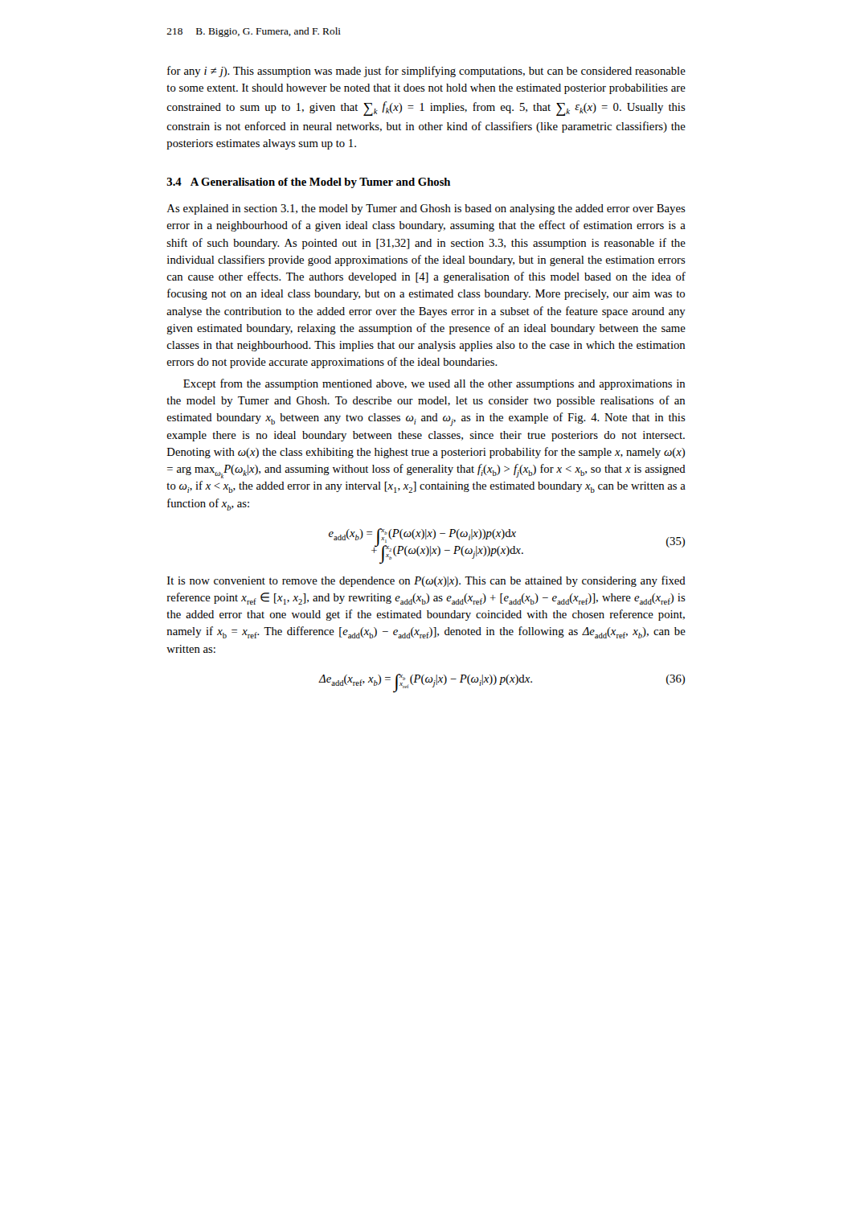218 B. Biggio, G. Fumera, and F. Roli
for any i ≠ j). This assumption was made just for simplifying computations, but can be considered reasonable to some extent. It should however be noted that it does not hold when the estimated posterior probabilities are constrained to sum up to 1, given that ∑k fk(x) = 1 implies, from eq. 5, that ∑k εk(x) = 0. Usually this constrain is not enforced in neural networks, but in other kind of classifiers (like parametric classifiers) the posteriors estimates always sum up to 1.
3.4 A Generalisation of the Model by Tumer and Ghosh
As explained in section 3.1, the model by Tumer and Ghosh is based on analysing the added error over Bayes error in a neighbourhood of a given ideal class boundary, assuming that the effect of estimation errors is a shift of such boundary. As pointed out in [31,32] and in section 3.3, this assumption is reasonable if the individual classifiers provide good approximations of the ideal boundary, but in general the estimation errors can cause other effects. The authors developed in [4] a generalisation of this model based on the idea of focusing not on an ideal class boundary, but on a estimated class boundary. More precisely, our aim was to analyse the contribution to the added error over the Bayes error in a subset of the feature space around any given estimated boundary, relaxing the assumption of the presence of an ideal boundary between the same classes in that neighbourhood. This implies that our analysis applies also to the case in which the estimation errors do not provide accurate approximations of the ideal boundaries.
Except from the assumption mentioned above, we used all the other assumptions and approximations in the model by Tumer and Ghosh. To describe our model, let us consider two possible realisations of an estimated boundary xb between any two classes ωi and ωj, as in the example of Fig. 4. Note that in this example there is no ideal boundary between these classes, since their true posteriors do not intersect. Denoting with ω(x) the class exhibiting the highest true a posteriori probability for the sample x, namely ω(x) = arg maxωkP(ωk|x), and assuming without loss of generality that fi(xb) > fj(xb) for x < xb, so that x is assigned to ωi, if x < xb, the added error in any interval [x1, x2] containing the estimated boundary xb can be written as a function of xb, as:
eadd(xb) = ∫xb x1(P(ω(x)|x) − P(ωi|x))p(x)dx
+ ∫x2 xb(P(ω(x)|x) − P(ωj|x))p(x)dx. (35)
It is now convenient to remove the dependence on P(ω(x)|x). This can be attained by considering any fixed reference point xref ∈ [x1, x2], and by rewriting eadd(xb) as eadd(xref) + [eadd(xb) − eadd(xref)], where eadd(xref) is the added error that one would get if the estimated boundary coincided with the chosen reference point, namely if xb = xref. The difference [eadd(xb) − eadd(xref)], denoted in the following as Δeadd(xref, xb), can be written as:
Δeadd(xref, xb) = ∫xb xref(P(ωj|x) − P(ωi|x)) p(x)dx. (36)